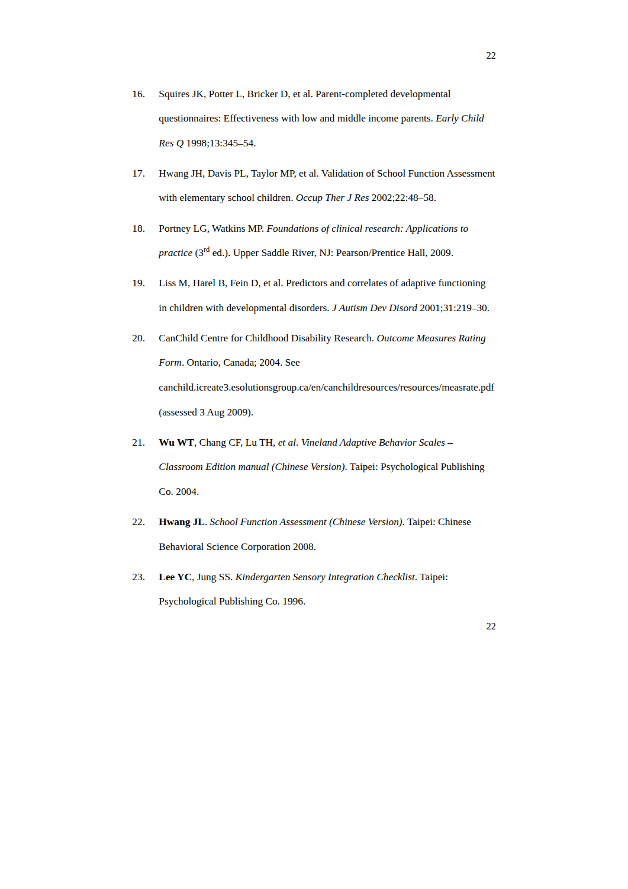22
16. Squires JK, Potter L, Bricker D, et al. Parent-completed developmental questionnaires: Effectiveness with low and middle income parents. Early Child Res Q 1998;13:345–54.
17. Hwang JH, Davis PL, Taylor MP, et al. Validation of School Function Assessment with elementary school children. Occup Ther J Res 2002;22:48–58.
18. Portney LG, Watkins MP. Foundations of clinical research: Applications to practice (3rd ed.). Upper Saddle River, NJ: Pearson/Prentice Hall, 2009.
19. Liss M, Harel B, Fein D, et al. Predictors and correlates of adaptive functioning in children with developmental disorders. J Autism Dev Disord 2001;31:219–30.
20. CanChild Centre for Childhood Disability Research. Outcome Measures Rating Form. Ontario, Canada; 2004. See canchild.icreate3.esolutionsgroup.ca/en/canchildresources/resources/measrate.pdf (assessed 3 Aug 2009).
21. Wu WT, Chang CF, Lu TH, et al. Vineland Adaptive Behavior Scales – Classroom Edition manual (Chinese Version). Taipei: Psychological Publishing Co. 2004.
22. Hwang JL. School Function Assessment (Chinese Version). Taipei: Chinese Behavioral Science Corporation 2008.
23. Lee YC, Jung SS. Kindergarten Sensory Integration Checklist. Taipei: Psychological Publishing Co. 1996.
22